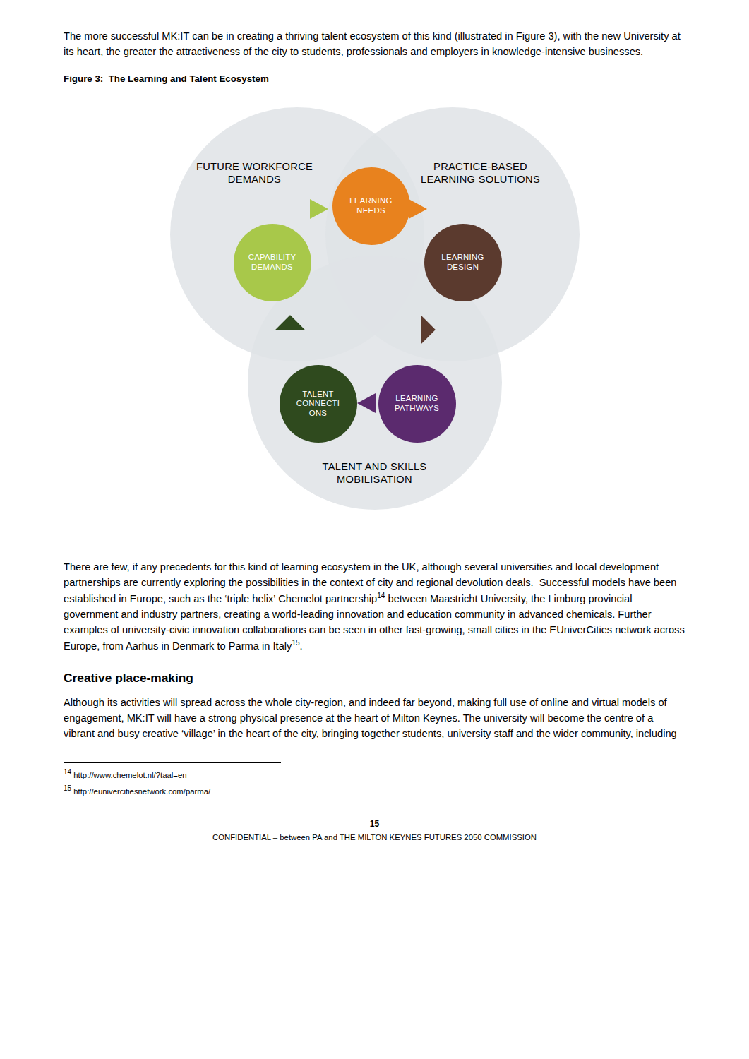The more successful MK:IT can be in creating a thriving talent ecosystem of this kind (illustrated in Figure 3), with the new University at its heart, the greater the attractiveness of the city to students, professionals and employers in knowledge-intensive businesses.
Figure 3: The Learning and Talent Ecosystem
FUTURE WORKFORCE
DEMANDS
PRACTICE-BASED
LEARNING SOLUTIONS
TALENT AND SKILLS
MOBILISATION
LEARNING
NEEDS
CAPABILITY
DEMANDS
LEARNING
DESIGN
TALENT
CONNECTI
ONS
LEARNING
PATHWAYS
There are few, if any precedents for this kind of learning ecosystem in the UK, although several universities and local development partnerships are currently exploring the possibilities in the context of city and regional devolution deals. Successful models have been established in Europe, such as the ‘triple helix’ Chemelot partnership14 between Maastricht University, the Limburg provincial government and industry partners, creating a world-leading innovation and education community in advanced chemicals. Further examples of university-civic innovation collaborations can be seen in other fast-growing, small cities in the EUniverCities network across Europe, from Aarhus in Denmark to Parma in Italy15.
Creative place-making
Although its activities will spread across the whole city-region, and indeed far beyond, making full use of online and virtual models of engagement, MK:IT will have a strong physical presence at the heart of Milton Keynes. The university will become the centre of a vibrant and busy creative ‘village’ in the heart of the city, bringing together students, university staff and the wider community, including
14 http://www.chemelot.nl/?taal=en
15 http://eunivercitiesnetwork.com/parma/
15
CONFIDENTIAL – between PA and THE MILTON KEYNES FUTURES 2050 COMMISSION